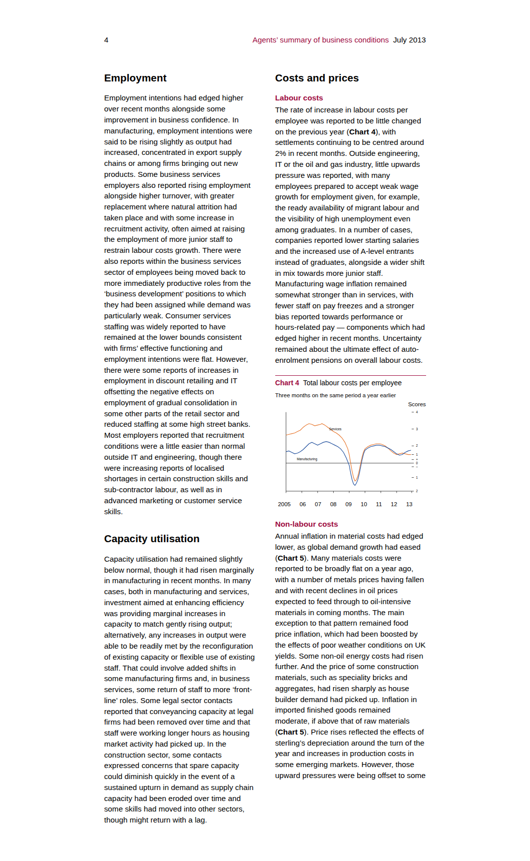4
Agents’ summary of business conditions July 2013
Employment
Employment intentions had edged higher over recent months alongside some improvement in business confidence. In manufacturing, employment intentions were said to be rising slightly as output had increased, concentrated in export supply chains or among firms bringing out new products. Some business services employers also reported rising employment alongside higher turnover, with greater replacement where natural attrition had taken place and with some increase in recruitment activity, often aimed at raising the employment of more junior staff to restrain labour costs growth. There were also reports within the business services sector of employees being moved back to more immediately productive roles from the ‘business development’ positions to which they had been assigned while demand was particularly weak. Consumer services staffing was widely reported to have remained at the lower bounds consistent with firms’ effective functioning and employment intentions were flat. However, there were some reports of increases in employment in discount retailing and IT offsetting the negative effects on employment of gradual consolidation in some other parts of the retail sector and reduced staffing at some high street banks. Most employers reported that recruitment conditions were a little easier than normal outside IT and engineering, though there were increasing reports of localised shortages in certain construction skills and sub-contractor labour, as well as in advanced marketing or customer service skills.
Capacity utilisation
Capacity utilisation had remained slightly below normal, though it had risen marginally in manufacturing in recent months. In many cases, both in manufacturing and services, investment aimed at enhancing efficiency was providing marginal increases in capacity to match gently rising output; alternatively, any increases in output were able to be readily met by the reconfiguration of existing capacity or flexible use of existing staff. That could involve added shifts in some manufacturing firms and, in business services, some return of staff to more ‘front-line’ roles. Some legal sector contacts reported that conveyancing capacity at legal firms had been removed over time and that staff were working longer hours as housing market activity had picked up. In the construction sector, some contacts expressed concerns that spare capacity could diminish quickly in the event of a sustained upturn in demand as supply chain capacity had been eroded over time and some skills had moved into other sectors, though might return with a lag.
Costs and prices
Labour costs
The rate of increase in labour costs per employee was reported to be little changed on the previous year (Chart 4), with settlements continuing to be centred around 2% in recent months. Outside engineering, IT or the oil and gas industry, little upwards pressure was reported, with many employees prepared to accept weak wage growth for employment given, for example, the ready availability of migrant labour and the visibility of high unemployment even among graduates. In a number of cases, companies reported lower starting salaries and the increased use of A-level entrants instead of graduates, alongside a wider shift in mix towards more junior staff. Manufacturing wage inflation remained somewhat stronger than in services, with fewer staff on pay freezes and a stronger bias reported towards performance or hours-related pay — components which had edged higher in recent months. Uncertainty remained about the ultimate effect of auto-enrolment pensions on overall labour costs.
Chart 4 Total labour costs per employee
Three months on the same period a year earlier
Scores
4 3 2 1 + 0 – 1 2 Services Manufacturing
20050607080910111213
Non-labour costs
Annual inflation in material costs had edged lower, as global demand growth had eased (Chart 5). Many materials costs were reported to be broadly flat on a year ago, with a number of metals prices having fallen and with recent declines in oil prices expected to feed through to oil-intensive materials in coming months. The main exception to that pattern remained food price inflation, which had been boosted by the effects of poor weather conditions on UK yields. Some non-oil energy costs had risen further. And the price of some construction materials, such as speciality bricks and aggregates, had risen sharply as house builder demand had picked up. Inflation in imported finished goods remained moderate, if above that of raw materials (Chart 5). Price rises reflected the effects of sterling’s depreciation around the turn of the year and increases in production costs in some emerging markets. However, those upward pressures were being offset to some